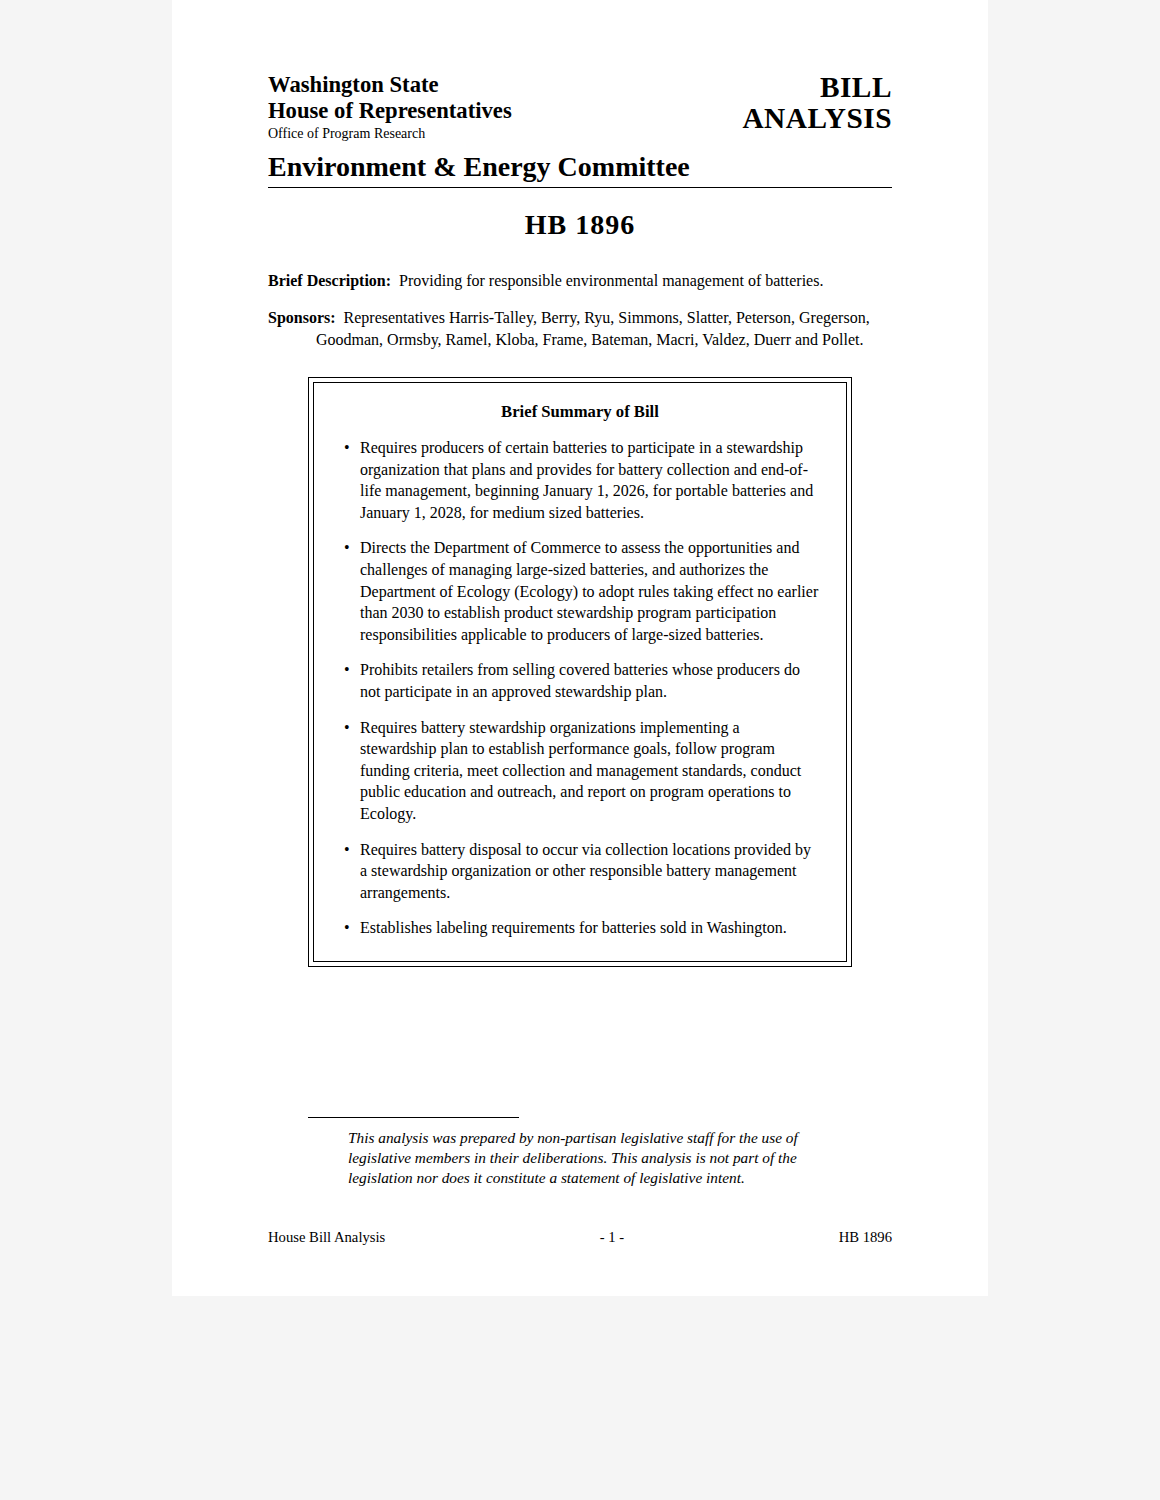Washington State
House of Representatives Office of Program Research
BILL
ANALYSIS
Environment & Energy Committee
HB 1896
Brief Description: Providing for responsible environmental management of batteries.
Sponsors: Representatives Harris-Talley, Berry, Ryu, Simmons, Slatter, Peterson, Gregerson, Goodman, Ormsby, Ramel, Kloba, Frame, Bateman, Macri, Valdez, Duerr and Pollet.
Brief Summary of Bill
Requires producers of certain batteries to participate in a stewardship organization that plans and provides for battery collection and end-of-life management, beginning January 1, 2026, for portable batteries and January 1, 2028, for medium sized batteries.
Directs the Department of Commerce to assess the opportunities and challenges of managing large-sized batteries, and authorizes the Department of Ecology (Ecology) to adopt rules taking effect no earlier than 2030 to establish product stewardship program participation responsibilities applicable to producers of large-sized batteries.
Prohibits retailers from selling covered batteries whose producers do not participate in an approved stewardship plan.
Requires battery stewardship organizations implementing a stewardship plan to establish performance goals, follow program funding criteria, meet collection and management standards, conduct public education and outreach, and report on program operations to Ecology.
Requires battery disposal to occur via collection locations provided by a stewardship organization or other responsible battery management arrangements.
Establishes labeling requirements for batteries sold in Washington.
This analysis was prepared by non-partisan legislative staff for the use of legislative members in their deliberations. This analysis is not part of the legislation nor does it constitute a statement of legislative intent.
House Bill Analysis
- 1 -
HB 1896